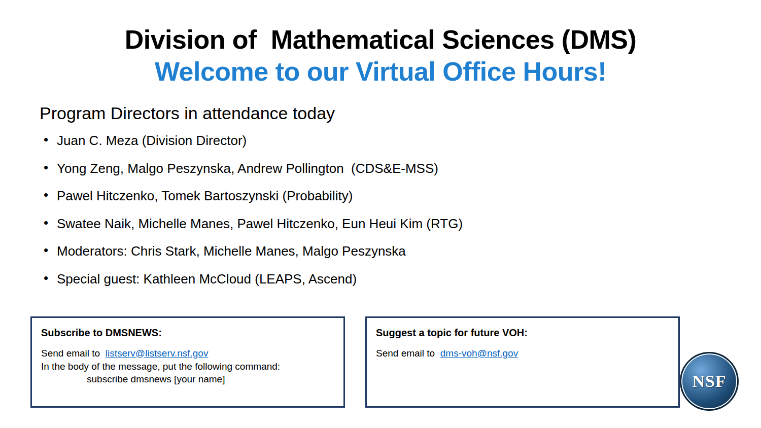Division of Mathematical Sciences (DMS) Welcome to our Virtual Office Hours!
Program Directors in attendance today
Juan C. Meza (Division Director)
Yong Zeng, Malgo Peszynska, Andrew Pollington (CDS&E-MSS)
Pawel Hitczenko, Tomek Bartoszynski (Probability)
Swatee Naik, Michelle Manes, Pawel Hitczenko, Eun Heui Kim (RTG)
Moderators: Chris Stark, Michelle Manes, Malgo Peszynska
Special guest: Kathleen McCloud (LEAPS, Ascend)
Subscribe to DMSNEWS: Send email to listserv@listserv.nsf.gov
In the body of the message, put the following command: subscribe dmsnews [your name]
Suggest a topic for future VOH: Send email to dms-voh@nsf.gov
NSF